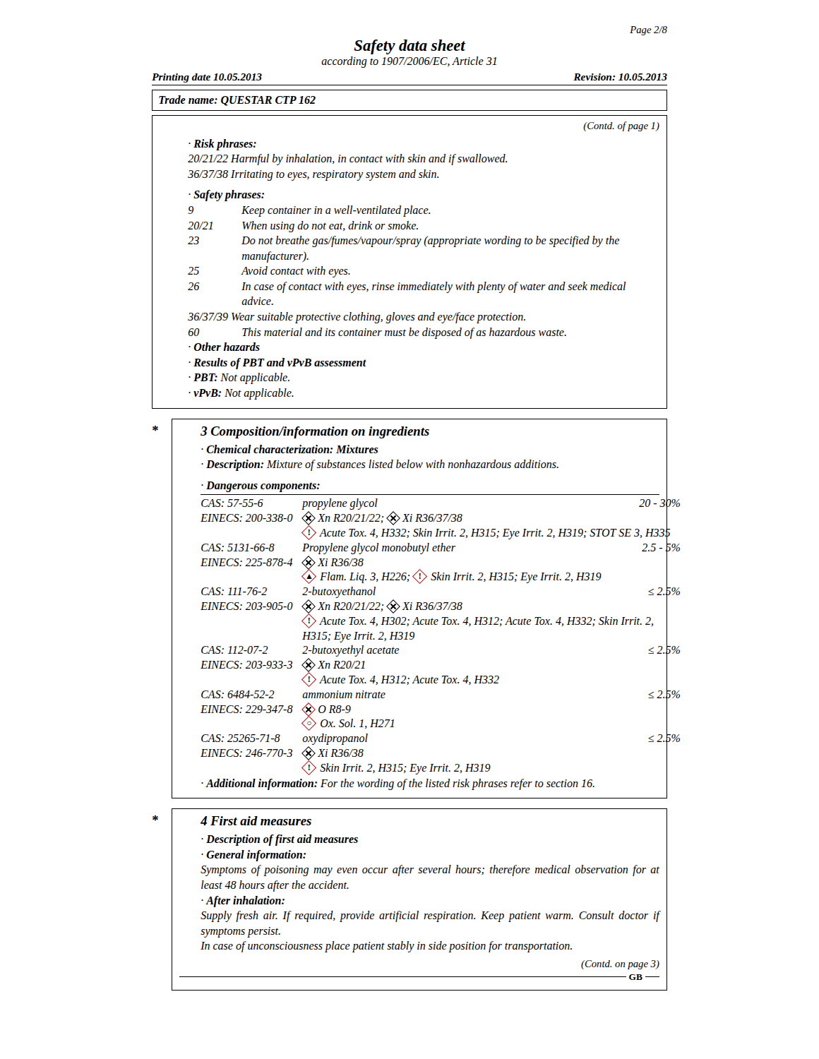Page 2/8
Safety data sheet
according to 1907/2006/EC, Article 31
Printing date 10.05.2013 Revision: 10.05.2013
Trade name: QUESTAR CTP 162
(Contd. of page 1)
· Risk phrases:
20/21/22 Harmful by inhalation, in contact with skin and if swallowed.
36/37/38 Irritating to eyes, respiratory system and skin.
· Safety phrases:
| 9 | Keep container in a well-ventilated place. |
| 20/21 | When using do not eat, drink or smoke. |
| 23 | Do not breathe gas/fumes/vapour/spray (appropriate wording to be specified by the manufacturer). |
| 25 | Avoid contact with eyes. |
| 26 | In case of contact with eyes, rinse immediately with plenty of water and seek medical advice. |
| 36/37/39 Wear suitable protective clothing, gloves and eye/face protection. |
| 60 | This material and its container must be disposed of as hazardous waste. |
· Other hazards
· Results of PBT and vPvB assessment
· PBT: Not applicable.
· vPvB: Not applicable.
*
3 Composition/information on ingredients
· Chemical characterization: Mixtures
· Description: Mixture of substances listed below with nonhazardous additions.
· Dangerous components:
| CAS: 57-55-6 | propylene glycol | 20 - 30% |
| EINECS: 200-338-0 | Xn R20/21/22; Xi R36/37/38 |
| | ! Acute Tox. 4, H332; Skin Irrit. 2, H315; Eye Irrit. 2, H319; STOT SE 3, H335 |
| CAS: 5131-66-8 | Propylene glycol monobutyl ether | 2.5 - 5% |
| EINECS: 225-878-4 | Xi R36/38 |
| | ▲ Flam. Liq. 3, H226; ! Skin Irrit. 2, H315; Eye Irrit. 2, H319 |
| CAS: 111-76-2 | 2-butoxyethanol | ≤ 2.5% |
| EINECS: 203-905-0 | Xn R20/21/22; Xi R36/37/38 |
| | ! Acute Tox. 4, H302; Acute Tox. 4, H312; Acute Tox. 4, H332; Skin Irrit. 2, H315; Eye Irrit. 2, H319 |
| CAS: 112-07-2 | 2-butoxyethyl acetate | ≤ 2.5% |
| EINECS: 203-933-3 | Xn R20/21 |
| | ! Acute Tox. 4, H312; Acute Tox. 4, H332 |
| CAS: 6484-52-2 | ammonium nitrate | ≤ 2.5% |
| EINECS: 229-347-8 | O R8-9 |
| | ○ Ox. Sol. 1, H271 |
| CAS: 25265-71-8 | oxydipropanol | ≤ 2.5% |
| EINECS: 246-770-3 | Xi R36/38 |
| | ! Skin Irrit. 2, H315; Eye Irrit. 2, H319 |
· Additional information: For the wording of the listed risk phrases refer to section 16.
*
4 First aid measures
· Description of first aid measures
· General information:
Symptoms of poisoning may even occur after several hours; therefore medical observation for at least 48 hours after the accident.
· After inhalation:
Supply fresh air. If required, provide artificial respiration. Keep patient warm. Consult doctor if symptoms persist.
In case of unconsciousness place patient stably in side position for transportation.
(Contd. on page 3)
GB